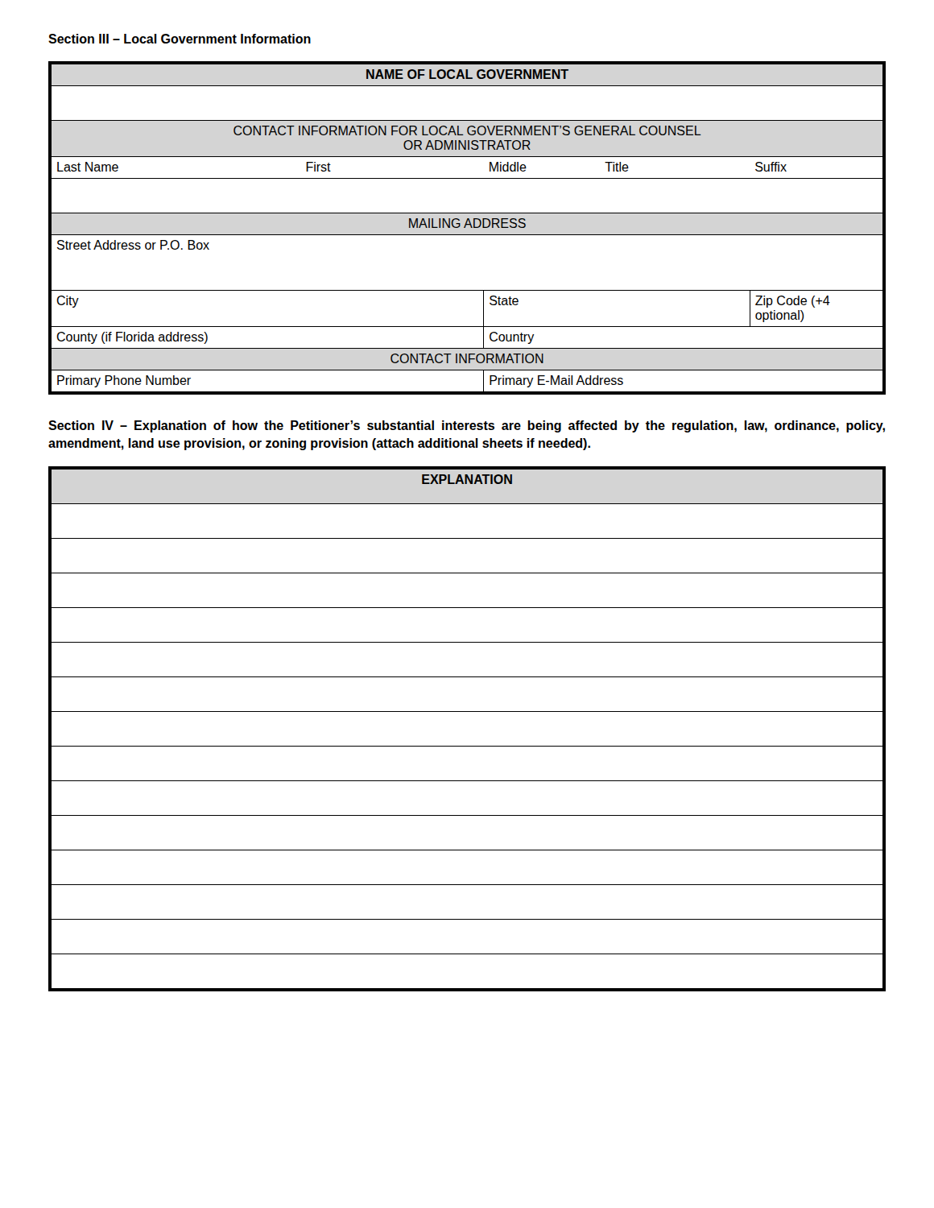Section III – Local Government Information
| NAME OF LOCAL GOVERNMENT |
| CONTACT INFORMATION FOR LOCAL GOVERNMENT’S GENERAL COUNSEL OR ADMINISTRATOR |
| Last Name | First | Middle | Title | Suffix |
| MAILING ADDRESS |
| Street Address or P.O. Box |
| City | State | Zip Code (+4 optional) |
| County (if Florida address) | Country |
| CONTACT INFORMATION |
| Primary Phone Number | Primary E-Mail Address |
Section IV – Explanation of how the Petitioner’s substantial interests are being affected by the regulation, law, ordinance, policy, amendment, land use provision, or zoning provision (attach additional sheets if needed).
| EXPLANATION |